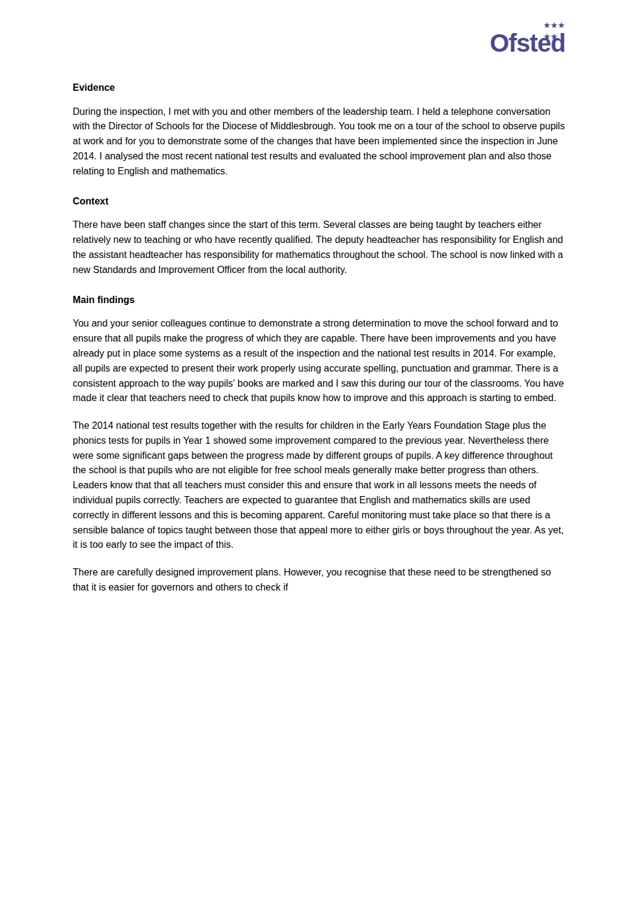★★★
★★Ofsted
Evidence
During the inspection, I met with you and other members of the leadership team. I held a telephone conversation with the Director of Schools for the Diocese of Middlesbrough. You took me on a tour of the school to observe pupils at work and for you to demonstrate some of the changes that have been implemented since the inspection in June 2014. I analysed the most recent national test results and evaluated the school improvement plan and also those relating to English and mathematics.
Context
There have been staff changes since the start of this term. Several classes are being taught by teachers either relatively new to teaching or who have recently qualified. The deputy headteacher has responsibility for English and the assistant headteacher has responsibility for mathematics throughout the school. The school is now linked with a new Standards and Improvement Officer from the local authority.
Main findings
You and your senior colleagues continue to demonstrate a strong determination to move the school forward and to ensure that all pupils make the progress of which they are capable. There have been improvements and you have already put in place some systems as a result of the inspection and the national test results in 2014. For example, all pupils are expected to present their work properly using accurate spelling, punctuation and grammar. There is a consistent approach to the way pupils' books are marked and I saw this during our tour of the classrooms. You have made it clear that teachers need to check that pupils know how to improve and this approach is starting to embed.
The 2014 national test results together with the results for children in the Early Years Foundation Stage plus the phonics tests for pupils in Year 1 showed some improvement compared to the previous year. Nevertheless there were some significant gaps between the progress made by different groups of pupils. A key difference throughout the school is that pupils who are not eligible for free school meals generally make better progress than others. Leaders know that that all teachers must consider this and ensure that work in all lessons meets the needs of individual pupils correctly. Teachers are expected to guarantee that English and mathematics skills are used correctly in different lessons and this is becoming apparent. Careful monitoring must take place so that there is a sensible balance of topics taught between those that appeal more to either girls or boys throughout the year. As yet, it is too early to see the impact of this.
There are carefully designed improvement plans. However, you recognise that these need to be strengthened so that it is easier for governors and others to check if